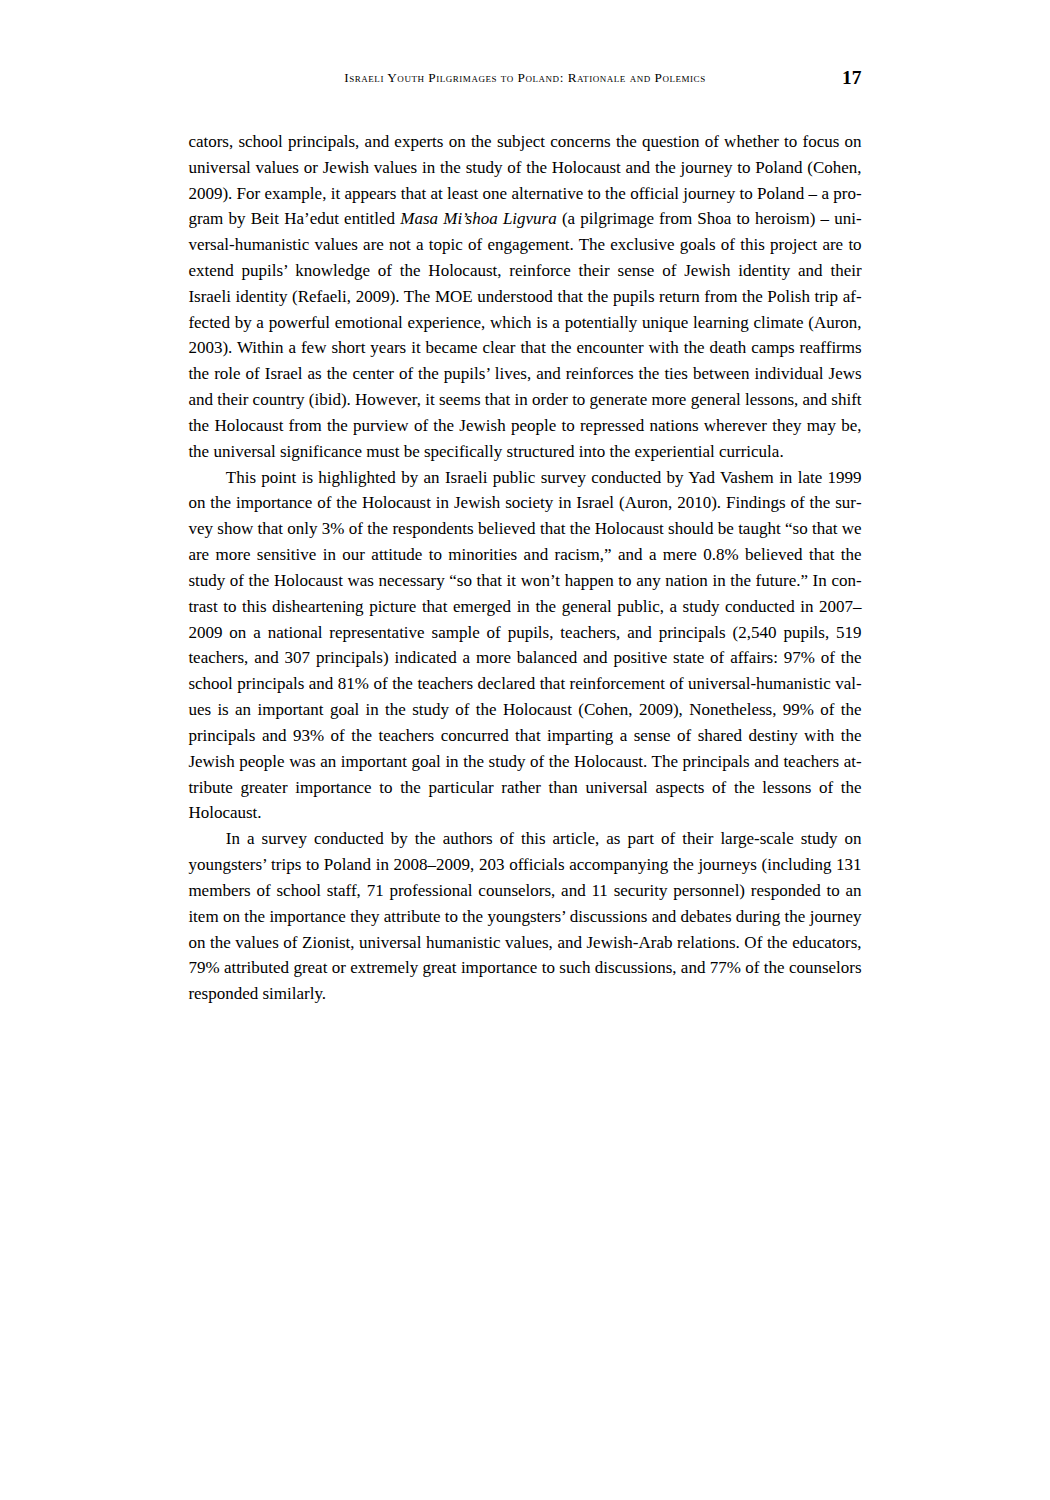Israeli Youth Pilgrimages to Poland: Rationale and Polemics 17
cators, school principals, and experts on the subject concerns the question of whether to focus on universal values or Jewish values in the study of the Holocaust and the journey to Poland (Cohen, 2009). For example, it appears that at least one alternative to the official journey to Poland – a program by Beit Ha’edut entitled Masa Mi’shoa Ligvura (a pilgrimage from Shoa to heroism) – universal-humanistic values are not a topic of engagement. The exclusive goals of this project are to extend pupils’ knowledge of the Holocaust, reinforce their sense of Jewish identity and their Israeli identity (Refaeli, 2009). The MOE understood that the pupils return from the Polish trip affected by a powerful emotional experience, which is a potentially unique learning climate (Auron, 2003). Within a few short years it became clear that the encounter with the death camps reaffirms the role of Israel as the center of the pupils’ lives, and reinforces the ties between individual Jews and their country (ibid). However, it seems that in order to generate more general lessons, and shift the Holocaust from the purview of the Jewish people to repressed nations wherever they may be, the universal significance must be specifically structured into the experiential curricula.
This point is highlighted by an Israeli public survey conducted by Yad Vashem in late 1999 on the importance of the Holocaust in Jewish society in Israel (Auron, 2010). Findings of the survey show that only 3% of the respondents believed that the Holocaust should be taught “so that we are more sensitive in our attitude to minorities and racism,” and a mere 0.8% believed that the study of the Holocaust was necessary “so that it won’t happen to any nation in the future.” In contrast to this disheartening picture that emerged in the general public, a study conducted in 2007–2009 on a national representative sample of pupils, teachers, and principals (2,540 pupils, 519 teachers, and 307 principals) indicated a more balanced and positive state of affairs: 97% of the school principals and 81% of the teachers declared that reinforcement of universal-humanistic values is an important goal in the study of the Holocaust (Cohen, 2009), Nonetheless, 99% of the principals and 93% of the teachers concurred that imparting a sense of shared destiny with the Jewish people was an important goal in the study of the Holocaust. The principals and teachers attribute greater importance to the particular rather than universal aspects of the lessons of the Holocaust.
In a survey conducted by the authors of this article, as part of their large-scale study on youngsters’ trips to Poland in 2008–2009, 203 officials accompanying the journeys (including 131 members of school staff, 71 professional counselors, and 11 security personnel) responded to an item on the importance they attribute to the youngsters’ discussions and debates during the journey on the values of Zionist, universal humanistic values, and Jewish-Arab relations. Of the educators, 79% attributed great or extremely great importance to such discussions, and 77% of the counselors responded similarly.